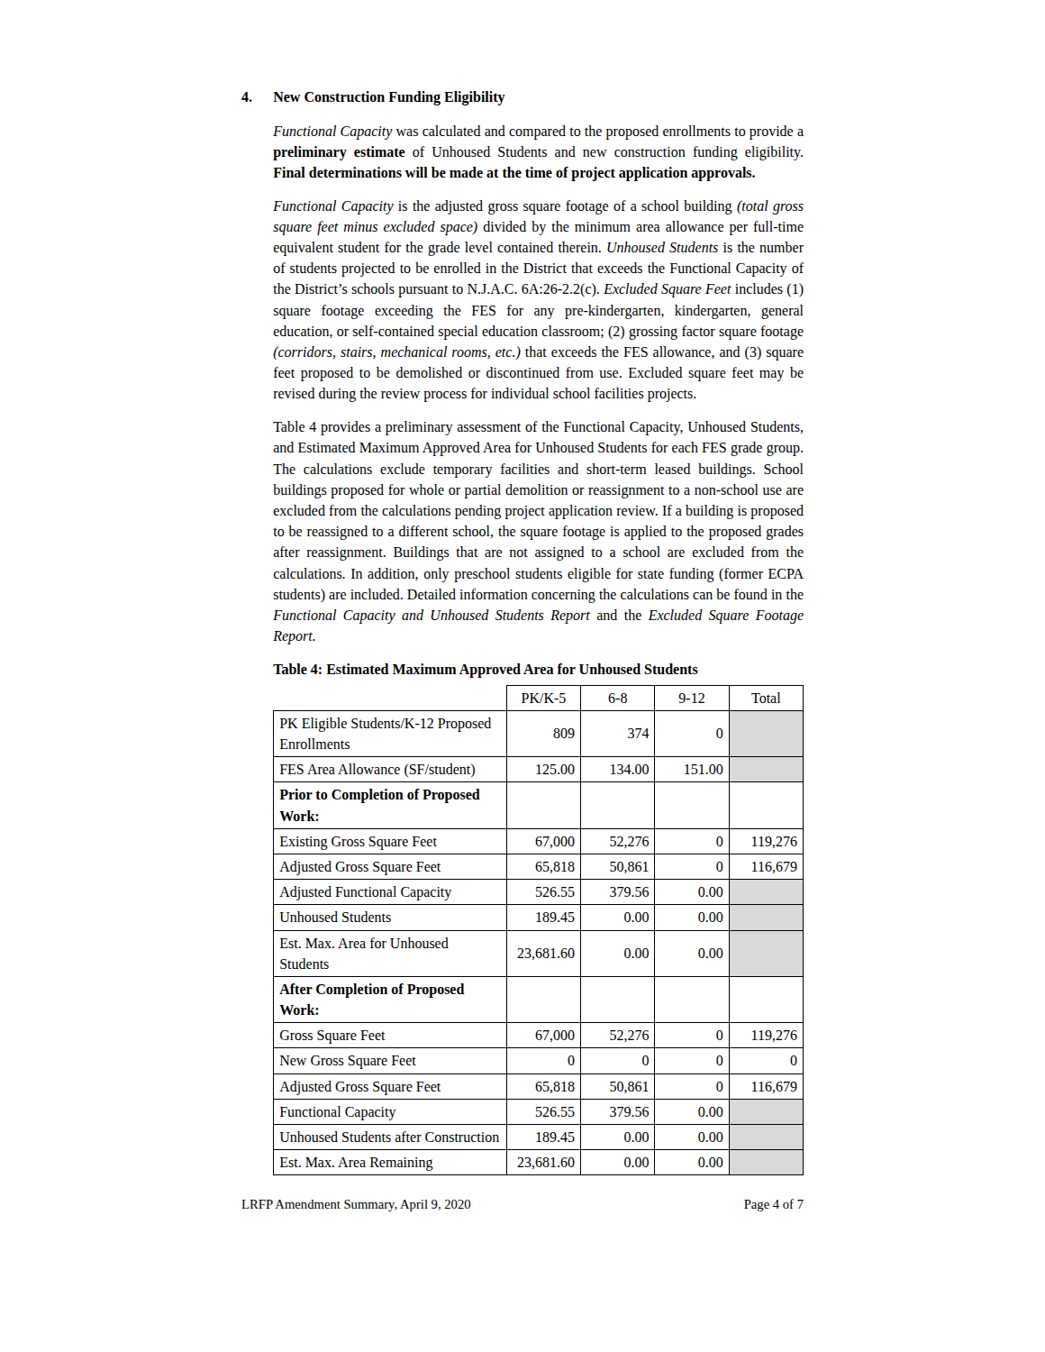4. New Construction Funding Eligibility
Functional Capacity was calculated and compared to the proposed enrollments to provide a preliminary estimate of Unhoused Students and new construction funding eligibility. Final determinations will be made at the time of project application approvals.
Functional Capacity is the adjusted gross square footage of a school building (total gross square feet minus excluded space) divided by the minimum area allowance per full-time equivalent student for the grade level contained therein. Unhoused Students is the number of students projected to be enrolled in the District that exceeds the Functional Capacity of the District’s schools pursuant to N.J.A.C. 6A:26-2.2(c). Excluded Square Feet includes (1) square footage exceeding the FES for any pre-kindergarten, kindergarten, general education, or self-contained special education classroom; (2) grossing factor square footage (corridors, stairs, mechanical rooms, etc.) that exceeds the FES allowance, and (3) square feet proposed to be demolished or discontinued from use. Excluded square feet may be revised during the review process for individual school facilities projects.
Table 4 provides a preliminary assessment of the Functional Capacity, Unhoused Students, and Estimated Maximum Approved Area for Unhoused Students for each FES grade group. The calculations exclude temporary facilities and short-term leased buildings. School buildings proposed for whole or partial demolition or reassignment to a non-school use are excluded from the calculations pending project application review. If a building is proposed to be reassigned to a different school, the square footage is applied to the proposed grades after reassignment. Buildings that are not assigned to a school are excluded from the calculations. In addition, only preschool students eligible for state funding (former ECPA students) are included. Detailed information concerning the calculations can be found in the Functional Capacity and Unhoused Students Report and the Excluded Square Footage Report.
Table 4: Estimated Maximum Approved Area for Unhoused Students
| | PK/K-5 | 6-8 | 9-12 | Total |
| --- | --- | --- | --- | --- |
| PK Eligible Students/K-12 Proposed Enrollments | 809 | 374 | 0 | |
| FES Area Allowance (SF/student) | 125.00 | 134.00 | 151.00 | |
| Prior to Completion of Proposed Work: | | | | |
| Existing Gross Square Feet | 67,000 | 52,276 | 0 | 119,276 |
| Adjusted Gross Square Feet | 65,818 | 50,861 | 0 | 116,679 |
| Adjusted Functional Capacity | 526.55 | 379.56 | 0.00 | |
| Unhoused Students | 189.45 | 0.00 | 0.00 | |
| Est. Max. Area for Unhoused Students | 23,681.60 | 0.00 | 0.00 | |
| After Completion of Proposed Work: | | | | |
| Gross Square Feet | 67,000 | 52,276 | 0 | 119,276 |
| New Gross Square Feet | 0 | 0 | 0 | 0 |
| Adjusted Gross Square Feet | 65,818 | 50,861 | 0 | 116,679 |
| Functional Capacity | 526.55 | 379.56 | 0.00 | |
| Unhoused Students after Construction | 189.45 | 0.00 | 0.00 | |
| Est. Max. Area Remaining | 23,681.60 | 0.00 | 0.00 | |
LRFP Amendment Summary, April 9, 2020 Page 4 of 7